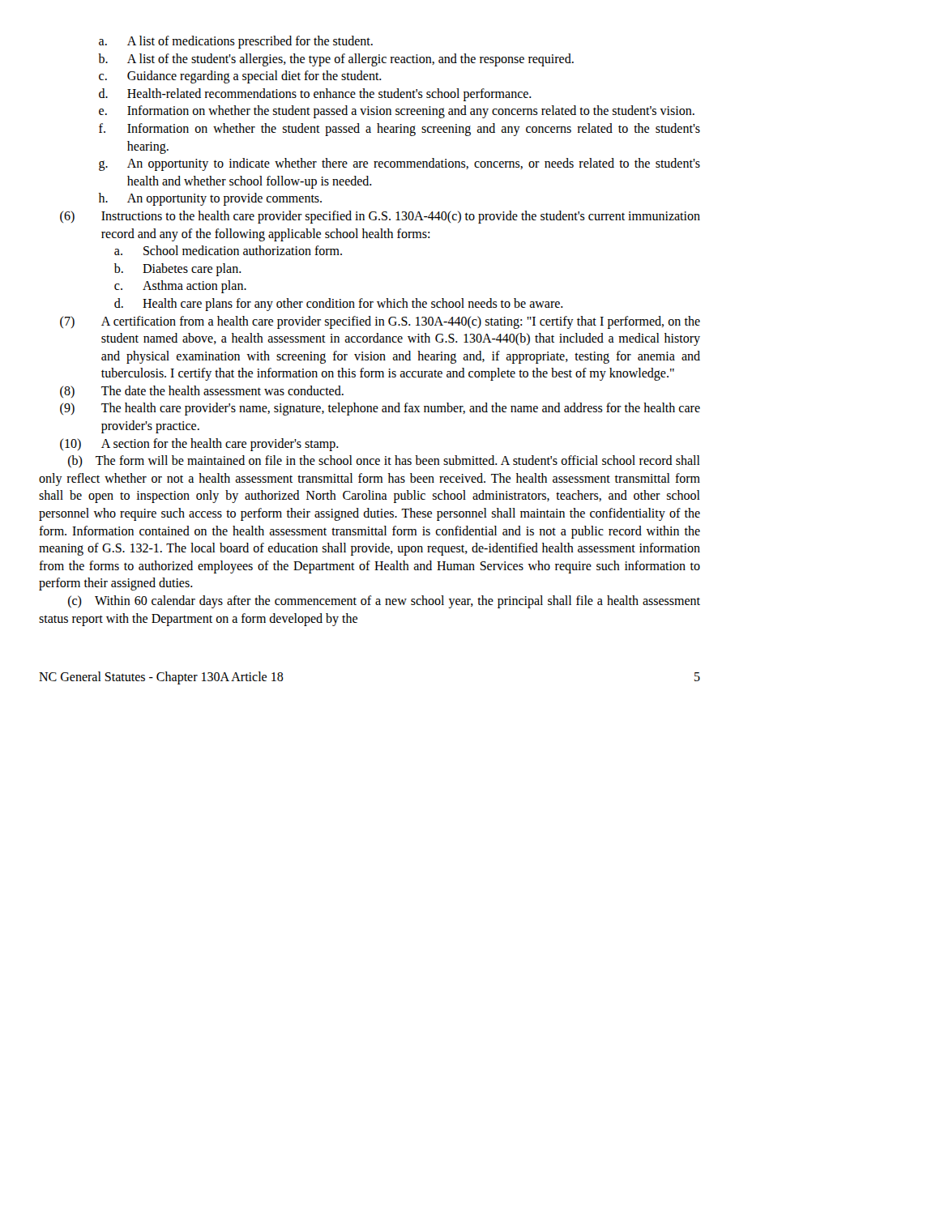a. A list of medications prescribed for the student.
b. A list of the student's allergies, the type of allergic reaction, and the response required.
c. Guidance regarding a special diet for the student.
d. Health-related recommendations to enhance the student's school performance.
e. Information on whether the student passed a vision screening and any concerns related to the student's vision.
f. Information on whether the student passed a hearing screening and any concerns related to the student's hearing.
g. An opportunity to indicate whether there are recommendations, concerns, or needs related to the student's health and whether school follow-up is needed.
h. An opportunity to provide comments.
(6) Instructions to the health care provider specified in G.S. 130A-440(c) to provide the student's current immunization record and any of the following applicable school health forms:
a. School medication authorization form.
b. Diabetes care plan.
c. Asthma action plan.
d. Health care plans for any other condition for which the school needs to be aware.
(7) A certification from a health care provider specified in G.S. 130A-440(c) stating: "I certify that I performed, on the student named above, a health assessment in accordance with G.S. 130A-440(b) that included a medical history and physical examination with screening for vision and hearing and, if appropriate, testing for anemia and tuberculosis. I certify that the information on this form is accurate and complete to the best of my knowledge."
(8) The date the health assessment was conducted.
(9) The health care provider's name, signature, telephone and fax number, and the name and address for the health care provider's practice.
(10) A section for the health care provider's stamp.
(b) The form will be maintained on file in the school once it has been submitted. A student's official school record shall only reflect whether or not a health assessment transmittal form has been received. The health assessment transmittal form shall be open to inspection only by authorized North Carolina public school administrators, teachers, and other school personnel who require such access to perform their assigned duties. These personnel shall maintain the confidentiality of the form. Information contained on the health assessment transmittal form is confidential and is not a public record within the meaning of G.S. 132-1. The local board of education shall provide, upon request, de-identified health assessment information from the forms to authorized employees of the Department of Health and Human Services who require such information to perform their assigned duties.
(c) Within 60 calendar days after the commencement of a new school year, the principal shall file a health assessment status report with the Department on a form developed by the
NC General Statutes - Chapter 130A Article 18 5